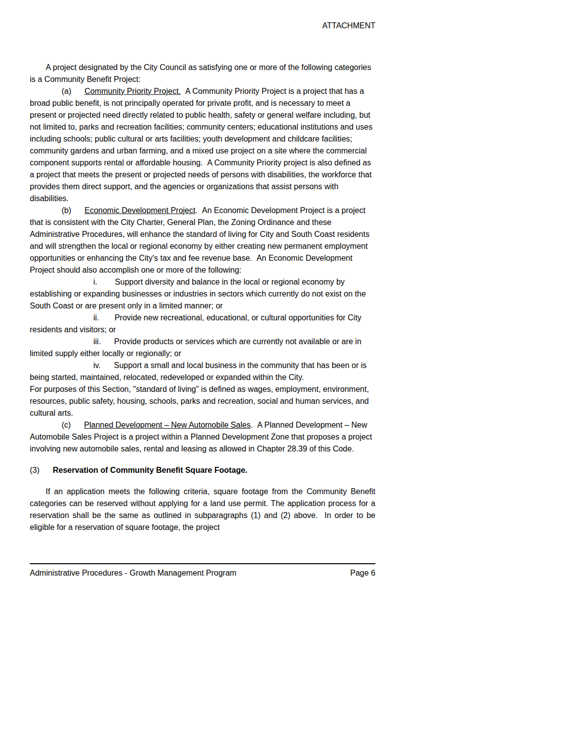ATTACHMENT
A project designated by the City Council as satisfying one or more of the following categories is a Community Benefit Project:
(a) Community Priority Project. A Community Priority Project is a project that has a broad public benefit, is not principally operated for private profit, and is necessary to meet a present or projected need directly related to public health, safety or general welfare including, but not limited to, parks and recreation facilities; community centers; educational institutions and uses including schools; public cultural or arts facilities; youth development and childcare facilities; community gardens and urban farming, and a mixed use project on a site where the commercial component supports rental or affordable housing. A Community Priority project is also defined as a project that meets the present or projected needs of persons with disabilities, the workforce that provides them direct support, and the agencies or organizations that assist persons with disabilities.
(b) Economic Development Project. An Economic Development Project is a project that is consistent with the City Charter, General Plan, the Zoning Ordinance and these Administrative Procedures, will enhance the standard of living for City and South Coast residents and will strengthen the local or regional economy by either creating new permanent employment opportunities or enhancing the City's tax and fee revenue base. An Economic Development Project should also accomplish one or more of the following:
i. Support diversity and balance in the local or regional economy by establishing or expanding businesses or industries in sectors which currently do not exist on the South Coast or are present only in a limited manner; or
ii. Provide new recreational, educational, or cultural opportunities for City residents and visitors; or
iii. Provide products or services which are currently not available or are in limited supply either locally or regionally; or
iv. Support a small and local business in the community that has been or is being started, maintained, relocated, redeveloped or expanded within the City.
For purposes of this Section, "standard of living" is defined as wages, employment, environment, resources, public safety, housing, schools, parks and recreation, social and human services, and cultural arts.
(c) Planned Development – New Automobile Sales. A Planned Development – New Automobile Sales Project is a project within a Planned Development Zone that proposes a project involving new automobile sales, rental and leasing as allowed in Chapter 28.39 of this Code.
(3) Reservation of Community Benefit Square Footage.
If an application meets the following criteria, square footage from the Community Benefit categories can be reserved without applying for a land use permit. The application process for a reservation shall be the same as outlined in subparagraphs (1) and (2) above. In order to be eligible for a reservation of square footage, the project
Administrative Procedures - Growth Management Program Page 6